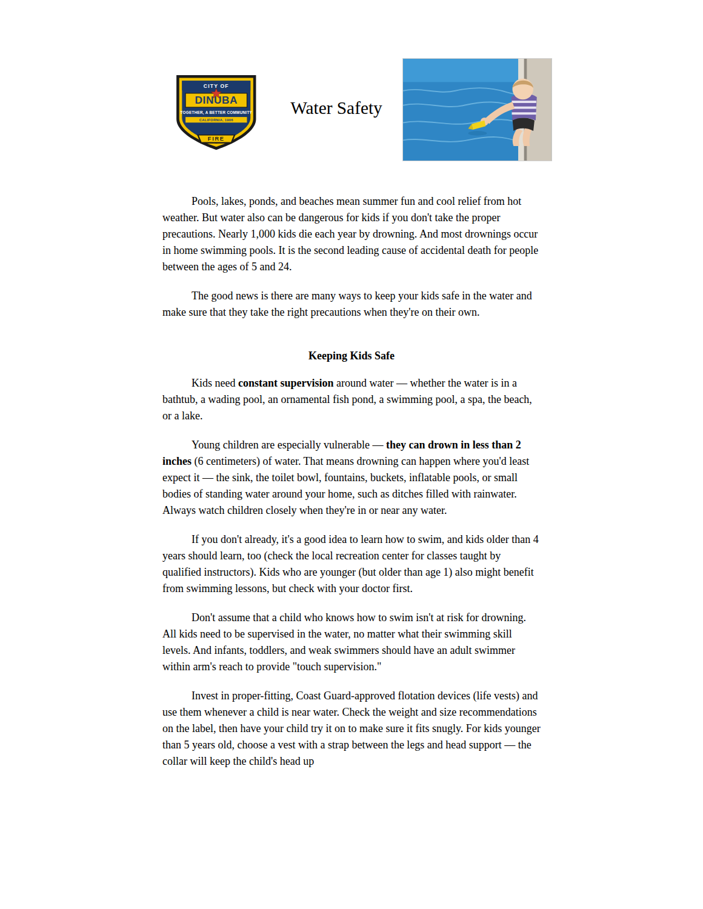CITY OF DINUBA TOGETHER, A BETTER COMMUNITY CALIFORNIA, 1906 FIRE
Water Safety
Pools, lakes, ponds, and beaches mean summer fun and cool relief from hot weather. But water also can be dangerous for kids if you don't take the proper precautions. Nearly 1,000 kids die each year by drowning. And most drownings occur in home swimming pools. It is the second leading cause of accidental death for people between the ages of 5 and 24.
The good news is there are many ways to keep your kids safe in the water and make sure that they take the right precautions when they're on their own.
Keeping Kids Safe
Kids need constant supervision around water — whether the water is in a bathtub, a wading pool, an ornamental fish pond, a swimming pool, a spa, the beach, or a lake.
Young children are especially vulnerable — they can drown in less than 2 inches (6 centimeters) of water. That means drowning can happen where you'd least expect it — the sink, the toilet bowl, fountains, buckets, inflatable pools, or small bodies of standing water around your home, such as ditches filled with rainwater. Always watch children closely when they're in or near any water.
If you don't already, it's a good idea to learn how to swim, and kids older than 4 years should learn, too (check the local recreation center for classes taught by qualified instructors). Kids who are younger (but older than age 1) also might benefit from swimming lessons, but check with your doctor first.
Don't assume that a child who knows how to swim isn't at risk for drowning. All kids need to be supervised in the water, no matter what their swimming skill levels. And infants, toddlers, and weak swimmers should have an adult swimmer within arm's reach to provide "touch supervision."
Invest in proper-fitting, Coast Guard-approved flotation devices (life vests) and use them whenever a child is near water. Check the weight and size recommendations on the label, then have your child try it on to make sure it fits snugly. For kids younger than 5 years old, choose a vest with a strap between the legs and head support — the collar will keep the child's head up